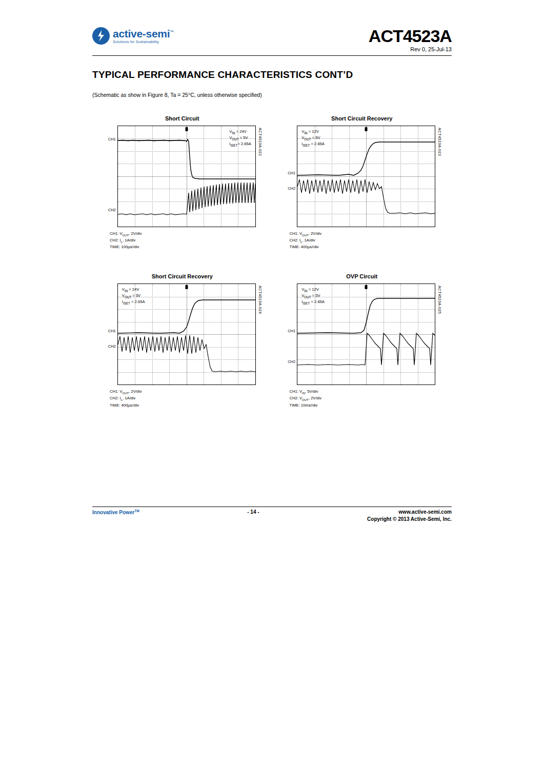active-semi™
Solutions for Sustainability
ACT4523A
Rev 0, 25-Jul-13
TYPICAL PERFORMANCE CHARACTERISTICS CONT’D
(Schematic as show in Figure 8, Ta = 25°C, unless otherwise specified)
Short Circuit
CH1 CH2
VIN = 24V
VOUT = 5V
IISET= 2.65A
ACT4523A-022
CH1: VOUT, 2V/div
CH2: IL, 1A/div
TIME: 100µs//div
Short Circuit Recovery
CH1 CH2
VIN = 12V
VOUT = 5V
IISET = 2.65A
ACT4523A-023
CH1: VOUT, 2V/div
CH2: IL, 1A/div
TIME: 400µs//div
Short Circuit Recovery
CH1 CH2
VIN = 24V
VOUT = 5V
IISET = 2.65A
ACT4523A-024
CH1: VOUT, 2V/div
CH2: IL, 1A/div
TIME: 400µs//div
OVP Circuit
CH1 CH2
VIN = 12V
VOUT = 5V
IISET = 2.65A
ACT4523A-025
CH1: VIN, 5V/div
CH2: VOUT, 2V/div
TIME: 10ms//div
Innovative PowerTM
- 14 -
www.active-semi.com
Copyright © 2013 Active-Semi, Inc.